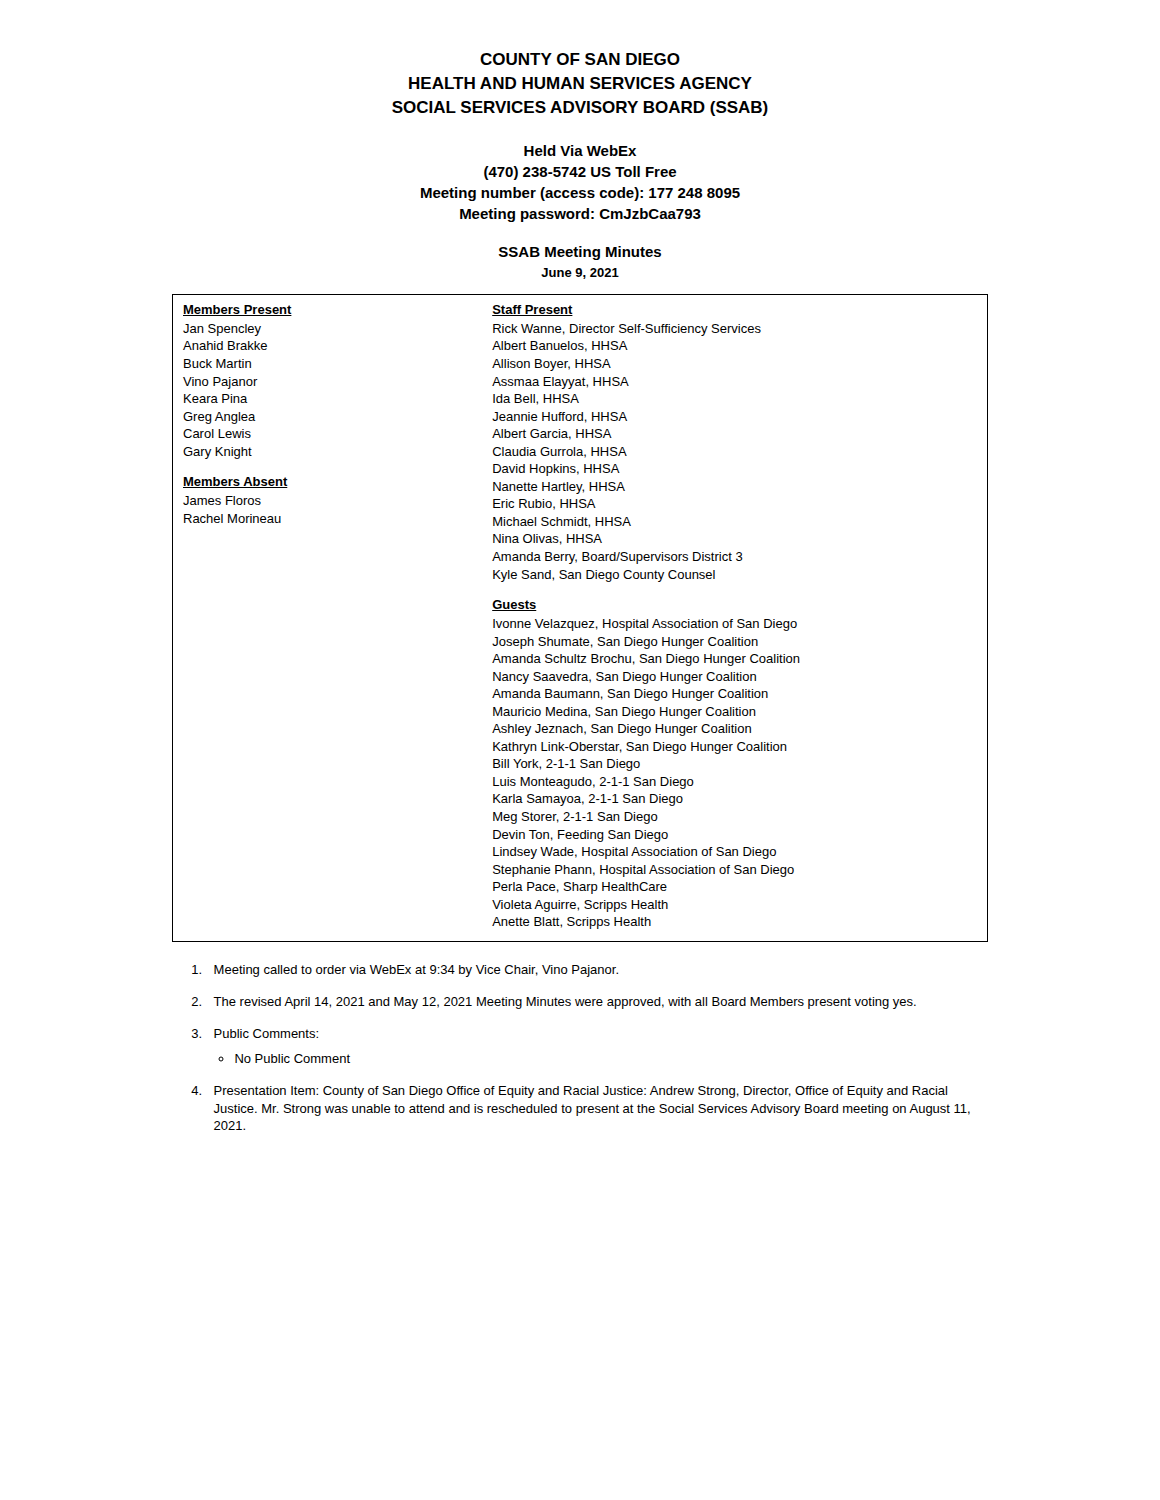COUNTY OF SAN DIEGO
HEALTH AND HUMAN SERVICES AGENCY
SOCIAL SERVICES ADVISORY BOARD (SSAB)
Held Via WebEx
(470) 238-5742 US Toll Free
Meeting number (access code): 177 248 8095
Meeting password: CmJzbCaa793
SSAB Meeting Minutes
June 9, 2021
| Members Present Jan Spencley Anahid Brakke Buck Martin Vino Pajanor Keara Pina Greg Anglea Carol Lewis Gary Knight Members Absent James Floros Rachel Morineau | Staff Present Rick Wanne, Director Self-Sufficiency Services Albert Banuelos, HHSA Allison Boyer, HHSA Assmaa Elayyat, HHSA Ida Bell, HHSA Jeannie Hufford, HHSA Albert Garcia, HHSA Claudia Gurrola, HHSA David Hopkins, HHSA Nanette Hartley, HHSA Eric Rubio, HHSA Michael Schmidt, HHSA Nina Olivas, HHSA Amanda Berry, Board/Supervisors District 3 Kyle Sand, San Diego County Counsel Guests Ivonne Velazquez, Hospital Association of San Diego Joseph Shumate, San Diego Hunger Coalition Amanda Schultz Brochu, San Diego Hunger Coalition Nancy Saavedra, San Diego Hunger Coalition Amanda Baumann, San Diego Hunger Coalition Mauricio Medina, San Diego Hunger Coalition Ashley Jeznach, San Diego Hunger Coalition Kathryn Link-Oberstar, San Diego Hunger Coalition Bill York, 2-1-1 San Diego Luis Monteagudo, 2-1-1 San Diego Karla Samayoa, 2-1-1 San Diego Meg Storer, 2-1-1 San Diego Devin Ton, Feeding San Diego Lindsey Wade, Hospital Association of San Diego Stephanie Phann, Hospital Association of San Diego Perla Pace, Sharp HealthCare Violeta Aguirre, Scripps Health Anette Blatt, Scripps Health |
Meeting called to order via WebEx at 9:34 by Vice Chair, Vino Pajanor.
The revised April 14, 2021 and May 12, 2021 Meeting Minutes were approved, with all Board Members present voting yes.
Public Comments:
No Public Comment
Presentation Item: County of San Diego Office of Equity and Racial Justice: Andrew Strong, Director, Office of Equity and Racial Justice. Mr. Strong was unable to attend and is rescheduled to present at the Social Services Advisory Board meeting on August 11, 2021.